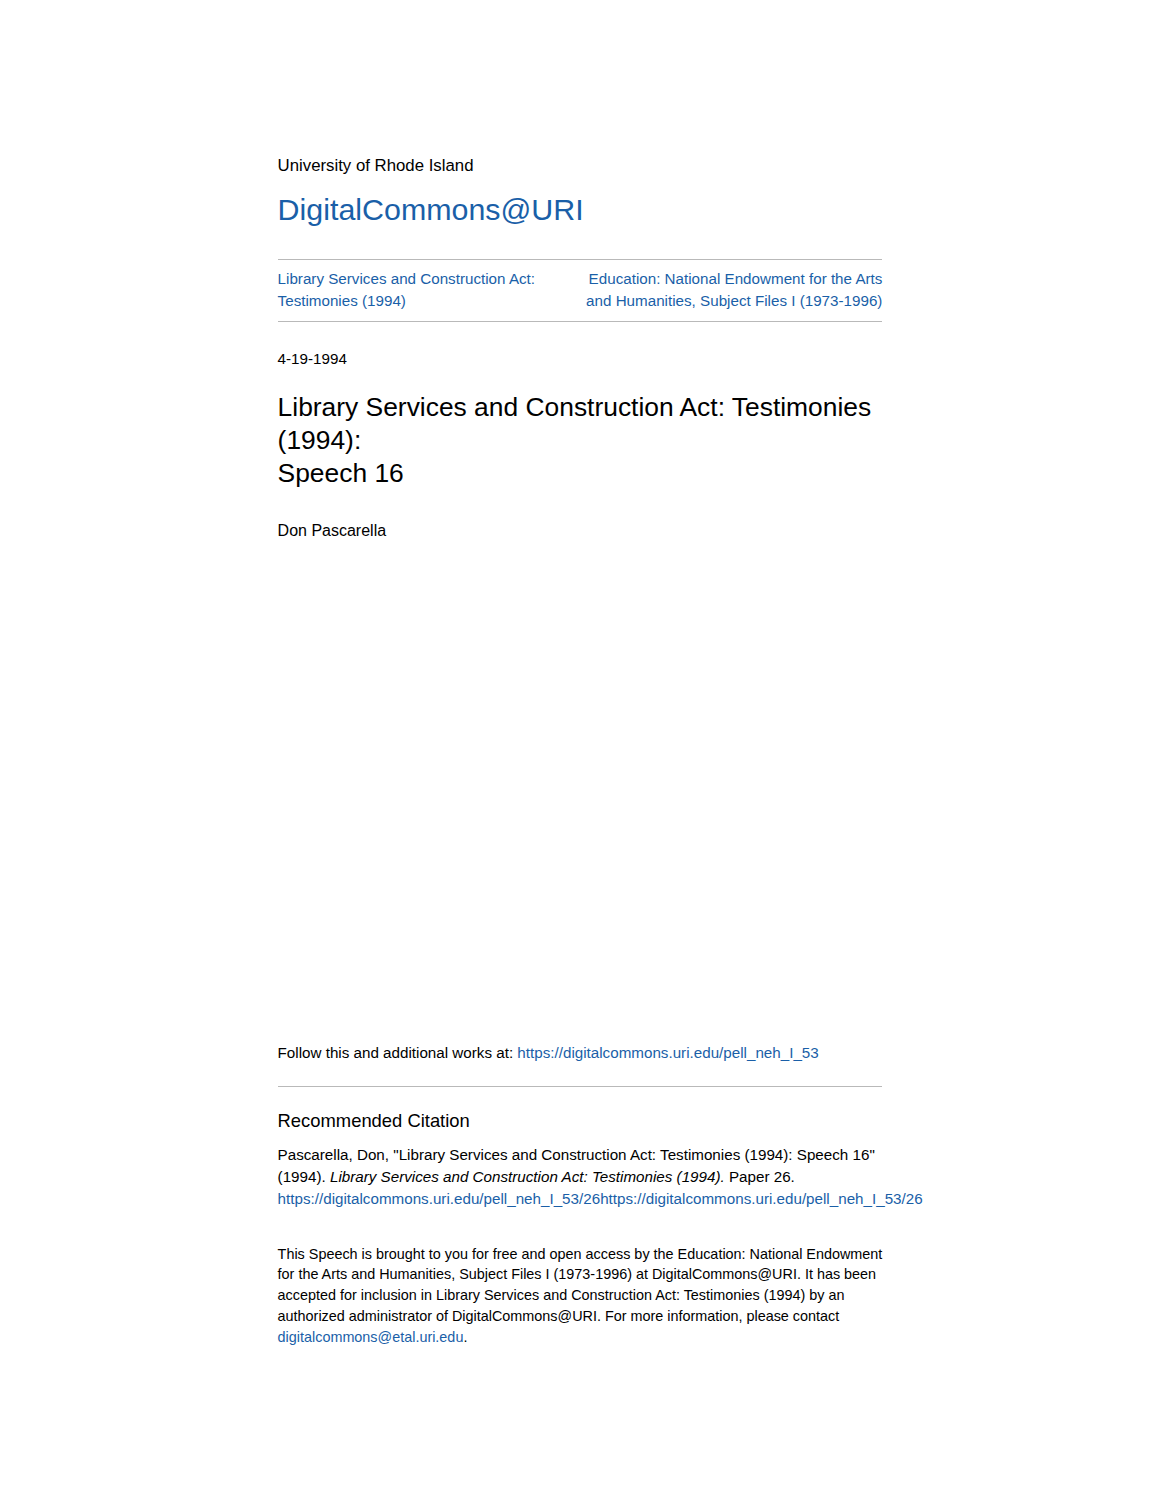University of Rhode Island
DigitalCommons@URI
| Library Services and Construction Act: Testimonies (1994) | Education: National Endowment for the Arts and Humanities, Subject Files I (1973-1996) |
4-19-1994
Library Services and Construction Act: Testimonies (1994):
Speech 16
Don Pascarella
Follow this and additional works at: https://digitalcommons.uri.edu/pell_neh_I_53
Recommended Citation
Pascarella, Don, "Library Services and Construction Act: Testimonies (1994): Speech 16" (1994). Library Services and Construction Act: Testimonies (1994). Paper 26.
https://digitalcommons.uri.edu/pell_neh_I_53/26 https://digitalcommons.uri.edu/pell_neh_I_53/26
This Speech is brought to you for free and open access by the Education: National Endowment for the Arts and Humanities, Subject Files I (1973-1996) at DigitalCommons@URI. It has been accepted for inclusion in Library Services and Construction Act: Testimonies (1994) by an authorized administrator of DigitalCommons@URI. For more information, please contact digitalcommons@etal.uri.edu.